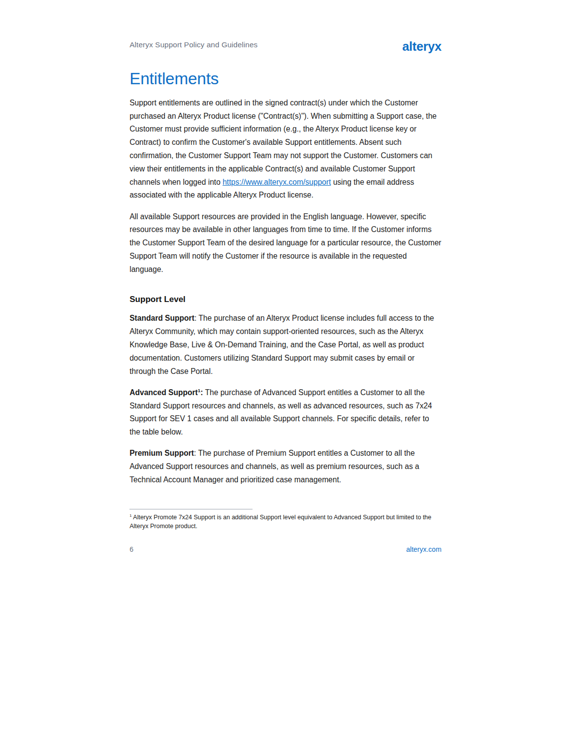Alteryx Support Policy and Guidelines
alteryx
Entitlements
Support entitlements are outlined in the signed contract(s) under which the Customer purchased an Alteryx Product license ("Contract(s)"). When submitting a Support case, the Customer must provide sufficient information (e.g., the Alteryx Product license key or Contract) to confirm the Customer's available Support entitlements. Absent such confirmation, the Customer Support Team may not support the Customer. Customers can view their entitlements in the applicable Contract(s) and available Customer Support channels when logged into https://www.alteryx.com/support using the email address associated with the applicable Alteryx Product license.
All available Support resources are provided in the English language. However, specific resources may be available in other languages from time to time. If the Customer informs the Customer Support Team of the desired language for a particular resource, the Customer Support Team will notify the Customer if the resource is available in the requested language.
Support Level
Standard Support: The purchase of an Alteryx Product license includes full access to the Alteryx Community, which may contain support-oriented resources, such as the Alteryx Knowledge Base, Live & On-Demand Training, and the Case Portal, as well as product documentation. Customers utilizing Standard Support may submit cases by email or through the Case Portal.
Advanced Support1: The purchase of Advanced Support entitles a Customer to all the Standard Support resources and channels, as well as advanced resources, such as 7x24 Support for SEV 1 cases and all available Support channels. For specific details, refer to the table below.
Premium Support: The purchase of Premium Support entitles a Customer to all the Advanced Support resources and channels, as well as premium resources, such as a Technical Account Manager and prioritized case management.
1 Alteryx Promote 7x24 Support is an additional Support level equivalent to Advanced Support but limited to the Alteryx Promote product.
6 alteryx.com